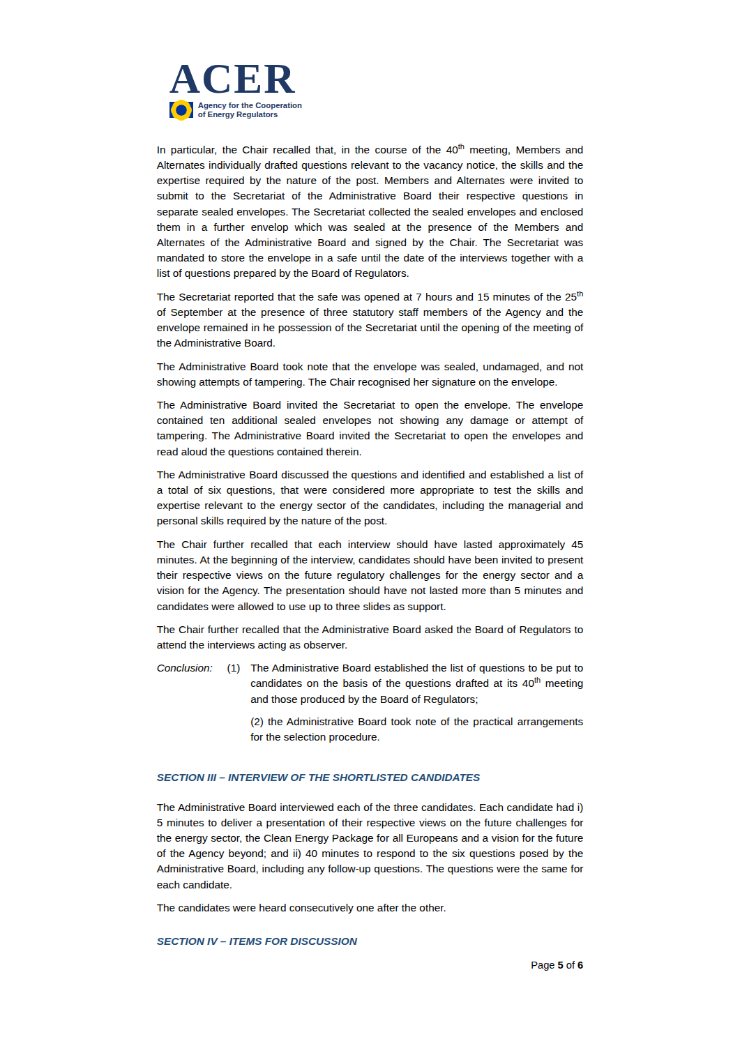ACER
Agency for the Cooperation
of Energy Regulators
In particular, the Chair recalled that, in the course of the 40th meeting, Members and Alternates individually drafted questions relevant to the vacancy notice, the skills and the expertise required by the nature of the post. Members and Alternates were invited to submit to the Secretariat of the Administrative Board their respective questions in separate sealed envelopes. The Secretariat collected the sealed envelopes and enclosed them in a further envelop which was sealed at the presence of the Members and Alternates of the Administrative Board and signed by the Chair. The Secretariat was mandated to store the envelope in a safe until the date of the interviews together with a list of questions prepared by the Board of Regulators.
The Secretariat reported that the safe was opened at 7 hours and 15 minutes of the 25th of September at the presence of three statutory staff members of the Agency and the envelope remained in he possession of the Secretariat until the opening of the meeting of the Administrative Board.
The Administrative Board took note that the envelope was sealed, undamaged, and not showing attempts of tampering. The Chair recognised her signature on the envelope.
The Administrative Board invited the Secretariat to open the envelope. The envelope contained ten additional sealed envelopes not showing any damage or attempt of tampering. The Administrative Board invited the Secretariat to open the envelopes and read aloud the questions contained therein.
The Administrative Board discussed the questions and identified and established a list of a total of six questions, that were considered more appropriate to test the skills and expertise relevant to the energy sector of the candidates, including the managerial and personal skills required by the nature of the post.
The Chair further recalled that each interview should have lasted approximately 45 minutes. At the beginning of the interview, candidates should have been invited to present their respective views on the future regulatory challenges for the energy sector and a vision for the Agency. The presentation should have not lasted more than 5 minutes and candidates were allowed to use up to three slides as support.
The Chair further recalled that the Administrative Board asked the Board of Regulators to attend the interviews acting as observer.
Conclusion:
(1)
The Administrative Board established the list of questions to be put to candidates on the basis of the questions drafted at its 40th meeting and those produced by the Board of Regulators;
(2) the Administrative Board took note of the practical arrangements for the selection procedure.
SECTION III – INTERVIEW OF THE SHORTLISTED CANDIDATES
The Administrative Board interviewed each of the three candidates. Each candidate had i) 5 minutes to deliver a presentation of their respective views on the future challenges for the energy sector, the Clean Energy Package for all Europeans and a vision for the future of the Agency beyond; and ii) 40 minutes to respond to the six questions posed by the Administrative Board, including any follow-up questions. The questions were the same for each candidate.
The candidates were heard consecutively one after the other.
SECTION IV – ITEMS FOR DISCUSSION
Page 5 of 6